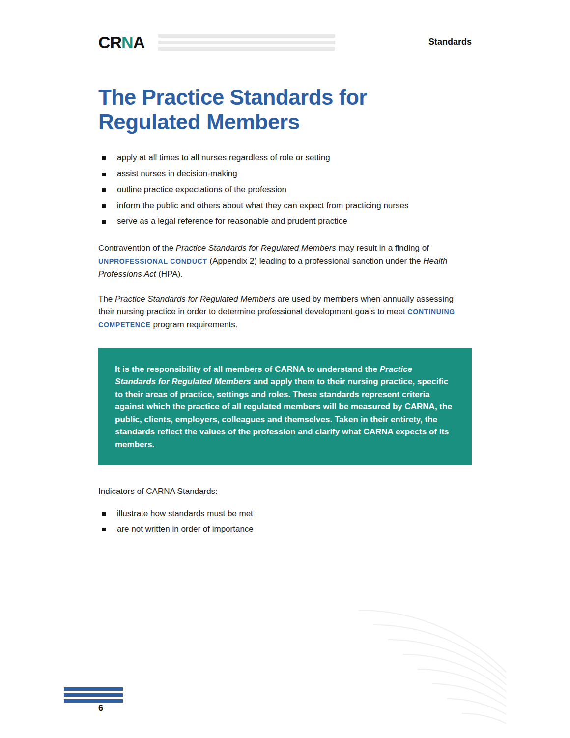CRNA
Standards
The Practice Standards for
Regulated Members
apply at all times to all nurses regardless of role or setting
assist nurses in decision-making
outline practice expectations of the profession
inform the public and others about what they can expect from practicing nurses
serve as a legal reference for reasonable and prudent practice
Contravention of the Practice Standards for Regulated Members may result in a finding of unprofessional conduct (Appendix 2) leading to a professional sanction under the Health Professions Act (HPA).
The Practice Standards for Regulated Members are used by members when annually assessing their nursing practice in order to determine professional development goals to meet continuing competence program requirements.
It is the responsibility of all members of CARNA to understand the Practice Standards for Regulated Members and apply them to their nursing practice, specific to their areas of practice, settings and roles. These standards represent criteria against which the practice of all regulated members will be measured by CARNA, the public, clients, employers, colleagues and themselves. Taken in their entirety, the standards reflect the values of the profession and clarify what CARNA expects of its members.
Indicators of CARNA Standards:
illustrate how standards must be met
are not written in order of importance
6